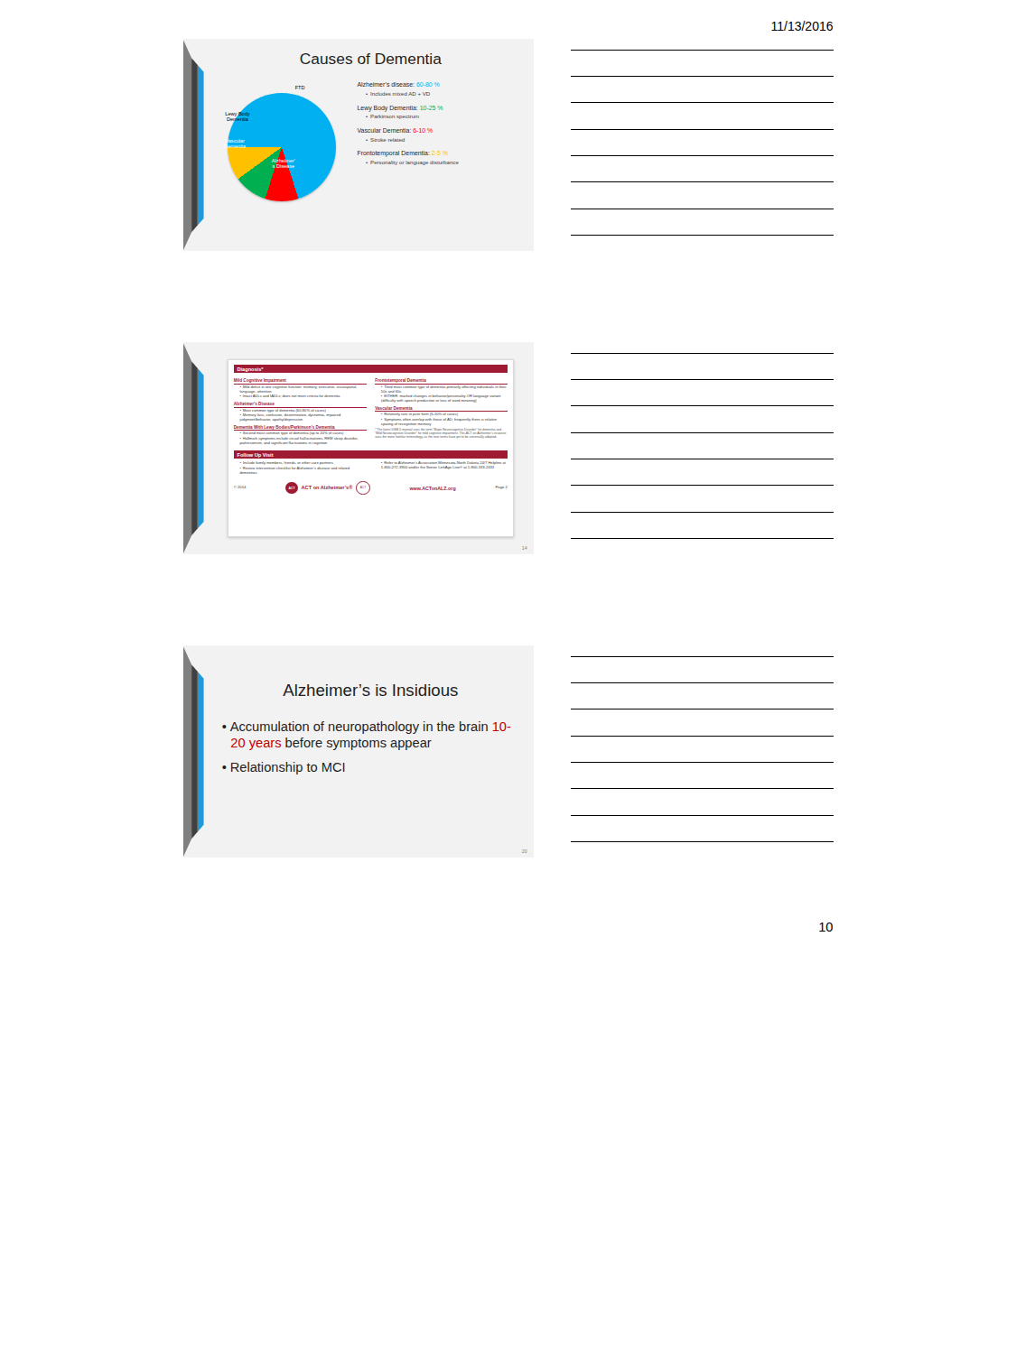11/13/2016
Causes of Dementia
FTD
Lewy Body
Dementia
Vascular
Dementia
Alzheimer'
s Disease
Alzheimer’s disease: 60-80 %
Includes mixed AD + VD
Lewy Body Dementia: 10-25 %
Parkinson spectrum
Vascular Dementia: 6-10 %
Stroke related
Frontotemporal Dementia: 2-5 %
Personality or language disturbance
Diagnosis*
Mild Cognitive Impairment
Mild deficit in one cognitive function: memory, executive, visuospatial, language, attention
Intact ADLs and IADLs; does not meet criteria for dementia
Alzheimer’s Disease
Most common type of dementia (60-80% of cases)
Memory loss, confusion, disorientation, dysnomia, impaired judgment/behavior, apathy/depression
Dementia With Lewy Bodies/Parkinson’s Dementia
Second most common type of dementia (up to 20% of cases)
Hallmark symptoms include visual hallucinations, REM sleep disorder, parkinsonism, and significant fluctuations in cognition
Frontotemporal Dementia
Third most common type of dementia primarily affecting individuals in their 50s and 60s
EITHER: marked changes in behavior/personality OR language variant (difficulty with speech production or loss of word meaning)
Vascular Dementia
Relatively rare in pure form (6-10% of cases)
Symptoms often overlap with those of AD; frequently there is relative sparing of recognition memory
* The latest DSM-5 manual uses the term “Major Neurocognitive Disorder” for dementia and “Mild Neurocognitive Disorder” for mild cognitive impairment. This ACT on Alzheimer’s resource uses the more familiar terminology, as the new terms have yet to be universally adopted.
Follow Up Visit
Include family members, friends, or other care partners
Review intervention checklist for Alzheimer’s disease and related dementias
Refer to Alzheimer’s Association Minnesota-North Dakota 24/7 Helpline at 1-800-272-3900 and/or the Senior LinkAge Line® at 1-800-333-2433
© 2014
ACT
ACT on Alzheimer’s®
ACT
www.ACTonALZ.org
Page 2
14
Alzheimer’s is Insidious
Accumulation of neuropathology in the brain 10-20 years before symptoms appear
Relationship to MCI
20
10